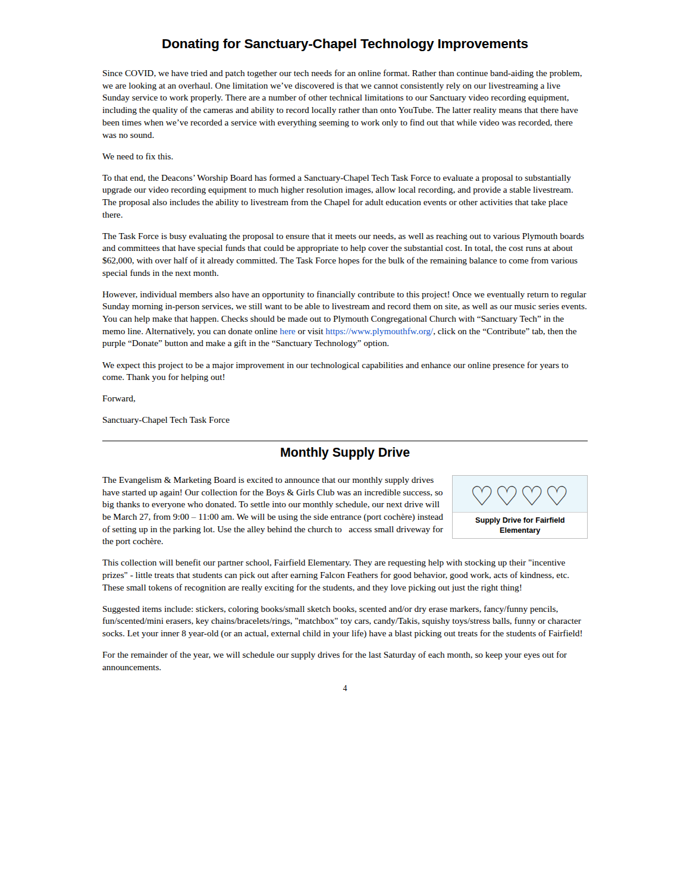Donating for Sanctuary-Chapel Technology Improvements
Since COVID, we have tried and patch together our tech needs for an online format. Rather than continue band-aiding the problem, we are looking at an overhaul. One limitation we’ve discovered is that we cannot consistently rely on our livestreaming a live Sunday service to work properly. There are a number of other technical limitations to our Sanctuary video recording equipment, including the quality of the cameras and ability to record locally rather than onto YouTube. The latter reality means that there have been times when we’ve recorded a service with everything seeming to work only to find out that while video was recorded, there was no sound.
We need to fix this.
To that end, the Deacons’ Worship Board has formed a Sanctuary-Chapel Tech Task Force to evaluate a proposal to substantially upgrade our video recording equipment to much higher resolution images, allow local recording, and provide a stable livestream. The proposal also includes the ability to livestream from the Chapel for adult education events or other activities that take place there.
The Task Force is busy evaluating the proposal to ensure that it meets our needs, as well as reaching out to various Plymouth boards and committees that have special funds that could be appropriate to help cover the substantial cost. In total, the cost runs at about $62,000, with over half of it already committed. The Task Force hopes for the bulk of the remaining balance to come from various special funds in the next month.
However, individual members also have an opportunity to financially contribute to this project! Once we eventually return to regular Sunday morning in-person services, we still want to be able to livestream and record them on site, as well as our music series events. You can help make that happen. Checks should be made out to Plymouth Congregational Church with “Sanctuary Tech” in the memo line. Alternatively, you can donate online here or visit https://www.plymouthfw.org/, click on the “Contribute” tab, then the purple “Donate” button and make a gift in the “Sanctuary Technology” option.
We expect this project to be a major improvement in our technological capabilities and enhance our online presence for years to come. Thank you for helping out!
Forward,
Sanctuary-Chapel Tech Task Force
Monthly Supply Drive
♡♡♡♡
Supply Drive for Fairfield Elementary
The Evangelism & Marketing Board is excited to announce that our monthly supply drives have started up again! Our collection for the Boys & Girls Club was an incredible success, so big thanks to everyone who donated. To settle into our monthly schedule, our next drive will be March 27, from 9:00 – 11:00 am. We will be using the side entrance (port cochère) instead of setting up in the parking lot. Use the alley behind the church to access small driveway for the port cochère.
This collection will benefit our partner school, Fairfield Elementary. They are requesting help with stocking up their "incentive prizes" - little treats that students can pick out after earning Falcon Feathers for good behavior, good work, acts of kindness, etc. These small tokens of recognition are really exciting for the students, and they love picking out just the right thing!
Suggested items include: stickers, coloring books/small sketch books, scented and/or dry erase markers, fancy/funny pencils, fun/scented/mini erasers, key chains/bracelets/rings, "matchbox" toy cars, candy/Takis, squishy toys/stress balls, funny or character socks. Let your inner 8 year-old (or an actual, external child in your life) have a blast picking out treats for the students of Fairfield!
For the remainder of the year, we will schedule our supply drives for the last Saturday of each month, so keep your eyes out for announcements.
4